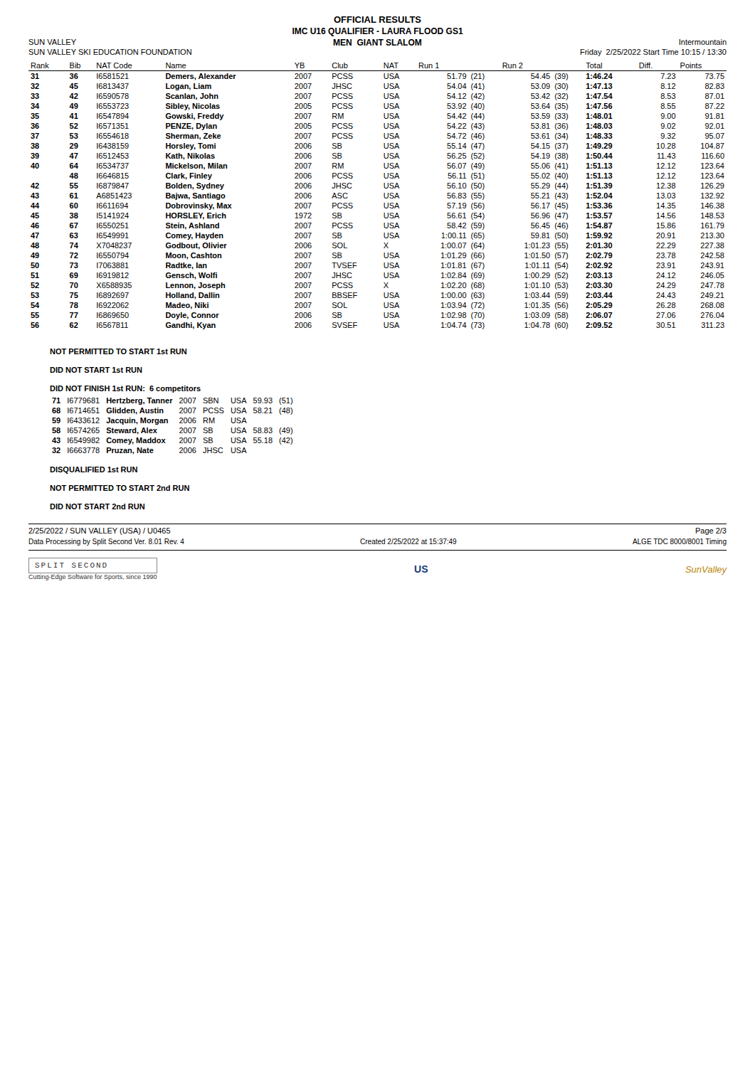OFFICIAL RESULTS
IMC U16 QUALIFIER - LAURA FLOOD GS1
SUN VALLEY
MEN GIANT SLALOM
Intermountain
SUN VALLEY SKI EDUCATION FOUNDATION
Friday 2/25/2022 Start Time 10:15 / 13:30
| Rank | Bib | NAT Code | Name | YB | Club | NAT | Run 1 | Run 2 | Total | Diff. | Points |
| --- | --- | --- | --- | --- | --- | --- | --- | --- | --- | --- | --- |
| 31 | 36 | I6581521 | Demers, Alexander | 2007 | PCSS | USA | 51.79 | (21) | 54.45 | (39) | 1:46.24 | 7.23 | 73.75 |
| 32 | 45 | I6813437 | Logan, Liam | 2007 | JHSC | USA | 54.04 | (41) | 53.09 | (30) | 1:47.13 | 8.12 | 82.83 |
| 33 | 42 | I6590578 | Scanlan, John | 2007 | PCSS | USA | 54.12 | (42) | 53.42 | (32) | 1:47.54 | 8.53 | 87.01 |
| 34 | 49 | I6553723 | Sibley, Nicolas | 2005 | PCSS | USA | 53.92 | (40) | 53.64 | (35) | 1:47.56 | 8.55 | 87.22 |
| 35 | 41 | I6547894 | Gowski, Freddy | 2007 | RM | USA | 54.42 | (44) | 53.59 | (33) | 1:48.01 | 9.00 | 91.81 |
| 36 | 52 | I6571351 | PENZE, Dylan | 2005 | PCSS | USA | 54.22 | (43) | 53.81 | (36) | 1:48.03 | 9.02 | 92.01 |
| 37 | 53 | I6554618 | Sherman, Zeke | 2007 | PCSS | USA | 54.72 | (46) | 53.61 | (34) | 1:48.33 | 9.32 | 95.07 |
| 38 | 29 | I6438159 | Horsley, Tomi | 2006 | SB | USA | 55.14 | (47) | 54.15 | (37) | 1:49.29 | 10.28 | 104.87 |
| 39 | 47 | I6512453 | Kath, Nikolas | 2006 | SB | USA | 56.25 | (52) | 54.19 | (38) | 1:50.44 | 11.43 | 116.60 |
| 40 | 64 | I6534737 | Mickelson, Milan | 2007 | RM | USA | 56.07 | (49) | 55.06 | (41) | 1:51.13 | 12.12 | 123.64 |
| | 48 | I6646815 | Clark, Finley | 2006 | PCSS | USA | 56.11 | (51) | 55.02 | (40) | 1:51.13 | 12.12 | 123.64 |
| 42 | 55 | I6879847 | Bolden, Sydney | 2006 | JHSC | USA | 56.10 | (50) | 55.29 | (44) | 1:51.39 | 12.38 | 126.29 |
| 43 | 61 | A6851423 | Bajwa, Santiago | 2006 | ASC | USA | 56.83 | (55) | 55.21 | (43) | 1:52.04 | 13.03 | 132.92 |
| 44 | 60 | I6611694 | Dobrovinsky, Max | 2007 | PCSS | USA | 57.19 | (56) | 56.17 | (45) | 1:53.36 | 14.35 | 146.38 |
| 45 | 38 | I5141924 | HORSLEY, Erich | 1972 | SB | USA | 56.61 | (54) | 56.96 | (47) | 1:53.57 | 14.56 | 148.53 |
| 46 | 67 | I6550251 | Stein, Ashland | 2007 | PCSS | USA | 58.42 | (59) | 56.45 | (46) | 1:54.87 | 15.86 | 161.79 |
| 47 | 63 | I6549991 | Comey, Hayden | 2007 | SB | USA | 1:00.11 | (65) | 59.81 | (50) | 1:59.92 | 20.91 | 213.30 |
| 48 | 74 | X7048237 | Godbout, Olivier | 2006 | SOL | X | 1:00.07 | (64) | 1:01.23 | (55) | 2:01.30 | 22.29 | 227.38 |
| 49 | 72 | I6550794 | Moon, Cashton | 2007 | SB | USA | 1:01.29 | (66) | 1:01.50 | (57) | 2:02.79 | 23.78 | 242.58 |
| 50 | 73 | I7063881 | Radtke, Ian | 2007 | TVSEF | USA | 1:01.81 | (67) | 1:01.11 | (54) | 2:02.92 | 23.91 | 243.91 |
| 51 | 69 | I6919812 | Gensch, Wolfi | 2007 | JHSC | USA | 1:02.84 | (69) | 1:00.29 | (52) | 2:03.13 | 24.12 | 246.05 |
| 52 | 70 | X6588935 | Lennon, Joseph | 2007 | PCSS | X | 1:02.20 | (68) | 1:01.10 | (53) | 2:03.30 | 24.29 | 247.78 |
| 53 | 75 | I6892697 | Holland, Dallin | 2007 | BBSEF | USA | 1:00.00 | (63) | 1:03.44 | (59) | 2:03.44 | 24.43 | 249.21 |
| 54 | 78 | I6922062 | Madeo, Niki | 2007 | SOL | USA | 1:03.94 | (72) | 1:01.35 | (56) | 2:05.29 | 26.28 | 268.08 |
| 55 | 77 | I6869650 | Doyle, Connor | 2006 | SB | USA | 1:02.98 | (70) | 1:03.09 | (58) | 2:06.07 | 27.06 | 276.04 |
| 56 | 62 | I6567811 | Gandhi, Kyan | 2006 | SVSEF | USA | 1:04.74 | (73) | 1:04.78 | (60) | 2:09.52 | 30.51 | 311.23 |
NOT PERMITTED TO START 1st RUN
DID NOT START 1st RUN
DID NOT FINISH 1st RUN: 6 competitors
| 71 | I6779681 | Hertzberg, Tanner | 2007 | SBN | USA | 59.93 | (51) |
| 68 | I6714651 | Glidden, Austin | 2007 | PCSS | USA | 58.21 | (48) |
| 59 | I6433612 | Jacquin, Morgan | 2006 | RM | USA | | |
| 58 | I6574265 | Steward, Alex | 2007 | SB | USA | 58.83 | (49) |
| 43 | I6549982 | Comey, Maddox | 2007 | SB | USA | 55.18 | (42) |
| 32 | I6663778 | Pruzan, Nate | 2006 | JHSC | USA | | |
DISQUALIFIED 1st RUN
NOT PERMITTED TO START 2nd RUN
DID NOT START 2nd RUN
2/25/2022 / SUN VALLEY (USA) / U0465
Page 2/3
Data Processing by Split Second Ver. 8.01 Rev. 4
Created 2/25/2022 at 15:37:49
ALGE TDC 8000/8001 Timing
SPLIT SECOND
Cutting-Edge Software for Sports, since 1990
US
SunValley